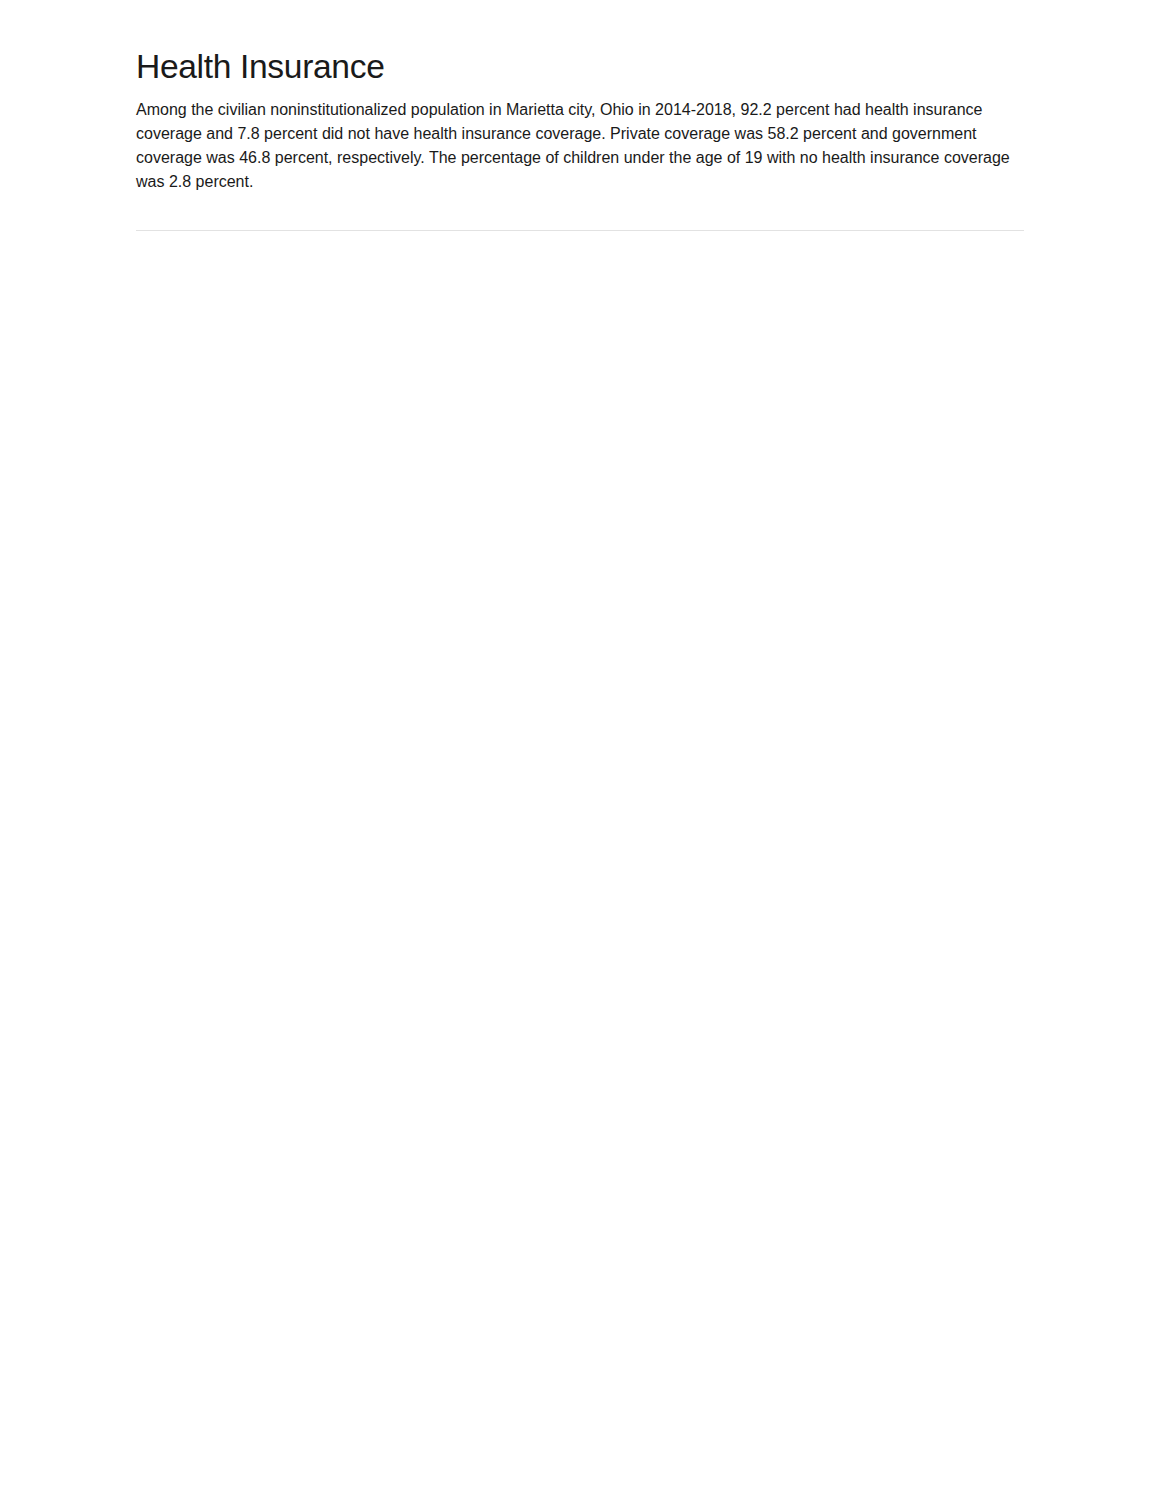Health Insurance
Among the civilian noninstitutionalized population in Marietta city, Ohio in 2014-2018, 92.2 percent had health insurance coverage and 7.8 percent did not have health insurance coverage. Private coverage was 58.2 percent and government coverage was 46.8 percent, respectively. The percentage of children under the age of 19 with no health insurance coverage was 2.8 percent.